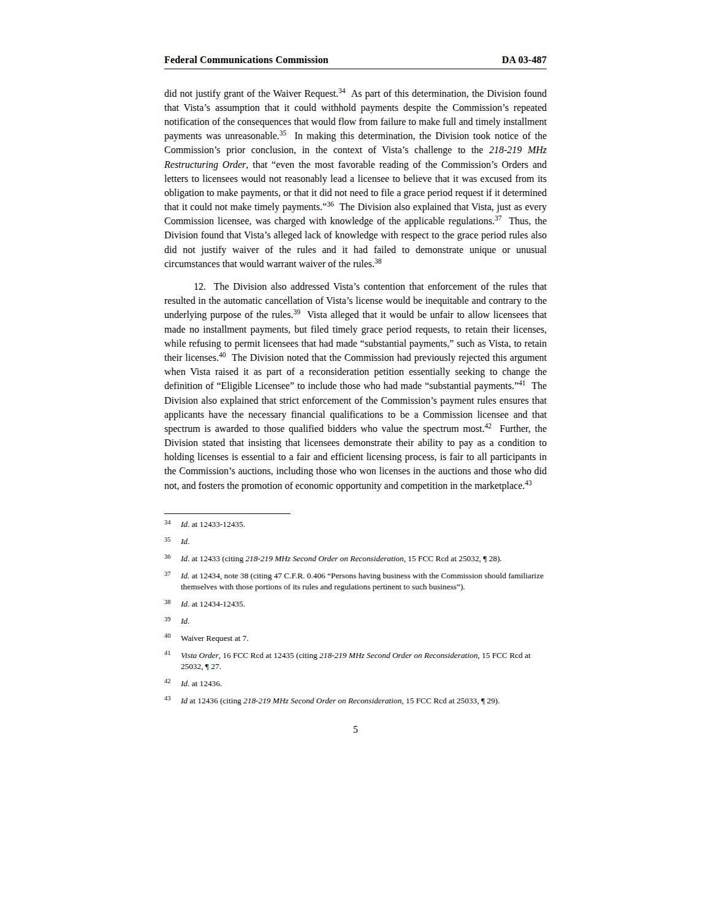Federal Communications Commission DA 03-487
did not justify grant of the Waiver Request.34 As part of this determination, the Division found that Vista’s assumption that it could withhold payments despite the Commission’s repeated notification of the consequences that would flow from failure to make full and timely installment payments was unreasonable.35 In making this determination, the Division took notice of the Commission’s prior conclusion, in the context of Vista’s challenge to the 218-219 MHz Restructuring Order, that “even the most favorable reading of the Commission’s Orders and letters to licensees would not reasonably lead a licensee to believe that it was excused from its obligation to make payments, or that it did not need to file a grace period request if it determined that it could not make timely payments.”36 The Division also explained that Vista, just as every Commission licensee, was charged with knowledge of the applicable regulations.37 Thus, the Division found that Vista’s alleged lack of knowledge with respect to the grace period rules also did not justify waiver of the rules and it had failed to demonstrate unique or unusual circumstances that would warrant waiver of the rules.38
12. The Division also addressed Vista’s contention that enforcement of the rules that resulted in the automatic cancellation of Vista’s license would be inequitable and contrary to the underlying purpose of the rules.39 Vista alleged that it would be unfair to allow licensees that made no installment payments, but filed timely grace period requests, to retain their licenses, while refusing to permit licensees that had made “substantial payments,” such as Vista, to retain their licenses.40 The Division noted that the Commission had previously rejected this argument when Vista raised it as part of a reconsideration petition essentially seeking to change the definition of “Eligible Licensee” to include those who had made “substantial payments.”41 The Division also explained that strict enforcement of the Commission’s payment rules ensures that applicants have the necessary financial qualifications to be a Commission licensee and that spectrum is awarded to those qualified bidders who value the spectrum most.42 Further, the Division stated that insisting that licensees demonstrate their ability to pay as a condition to holding licenses is essential to a fair and efficient licensing process, is fair to all participants in the Commission’s auctions, including those who won licenses in the auctions and those who did not, and fosters the promotion of economic opportunity and competition in the marketplace.43
34 Id. at 12433-12435.
35 Id.
36 Id. at 12433 (citing 218-219 MHz Second Order on Reconsideration, 15 FCC Rcd at 25032, ¶ 28).
37 Id. at 12434, note 38 (citing 47 C.F.R. 0.406 “Persons having business with the Commission should familiarize themselves with those portions of its rules and regulations pertinent to such business”).
38 Id. at 12434-12435.
39 Id.
40 Waiver Request at 7.
41 Vista Order, 16 FCC Rcd at 12435 (citing 218-219 MHz Second Order on Reconsideration, 15 FCC Rcd at 25032, ¶ 27.
42 Id. at 12436.
43 Id at 12436 (citing 218-219 MHz Second Order on Reconsideration, 15 FCC Rcd at 25033, ¶ 29).
5